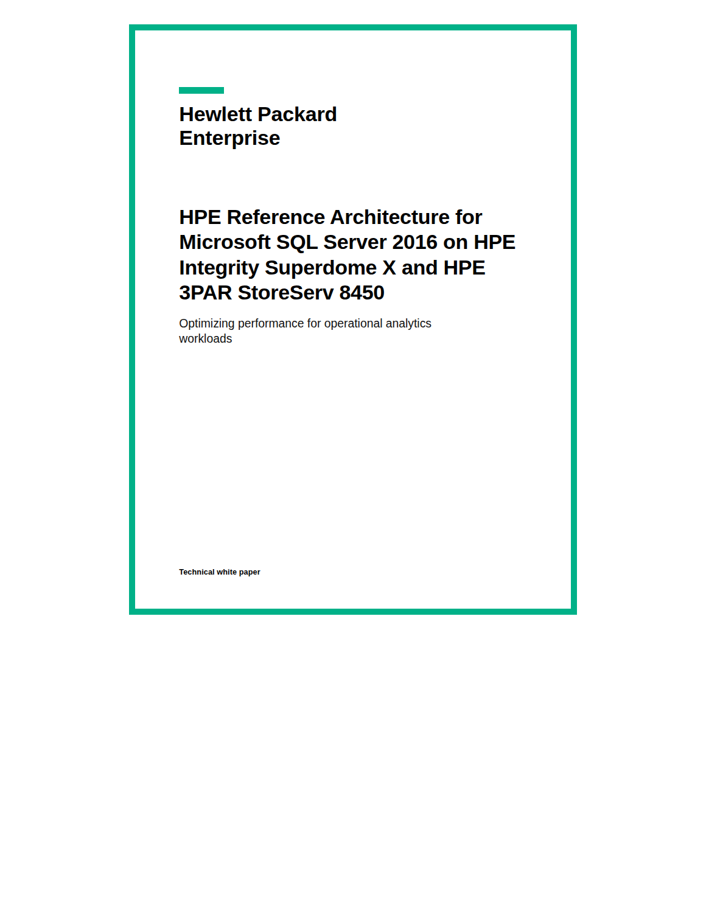Hewlett Packard Enterprise
HPE Reference Architecture for Microsoft SQL Server 2016 on HPE Integrity Superdome X and HPE 3PAR StoreServ 8450
Optimizing performance for operational analytics workloads
Technical white paper